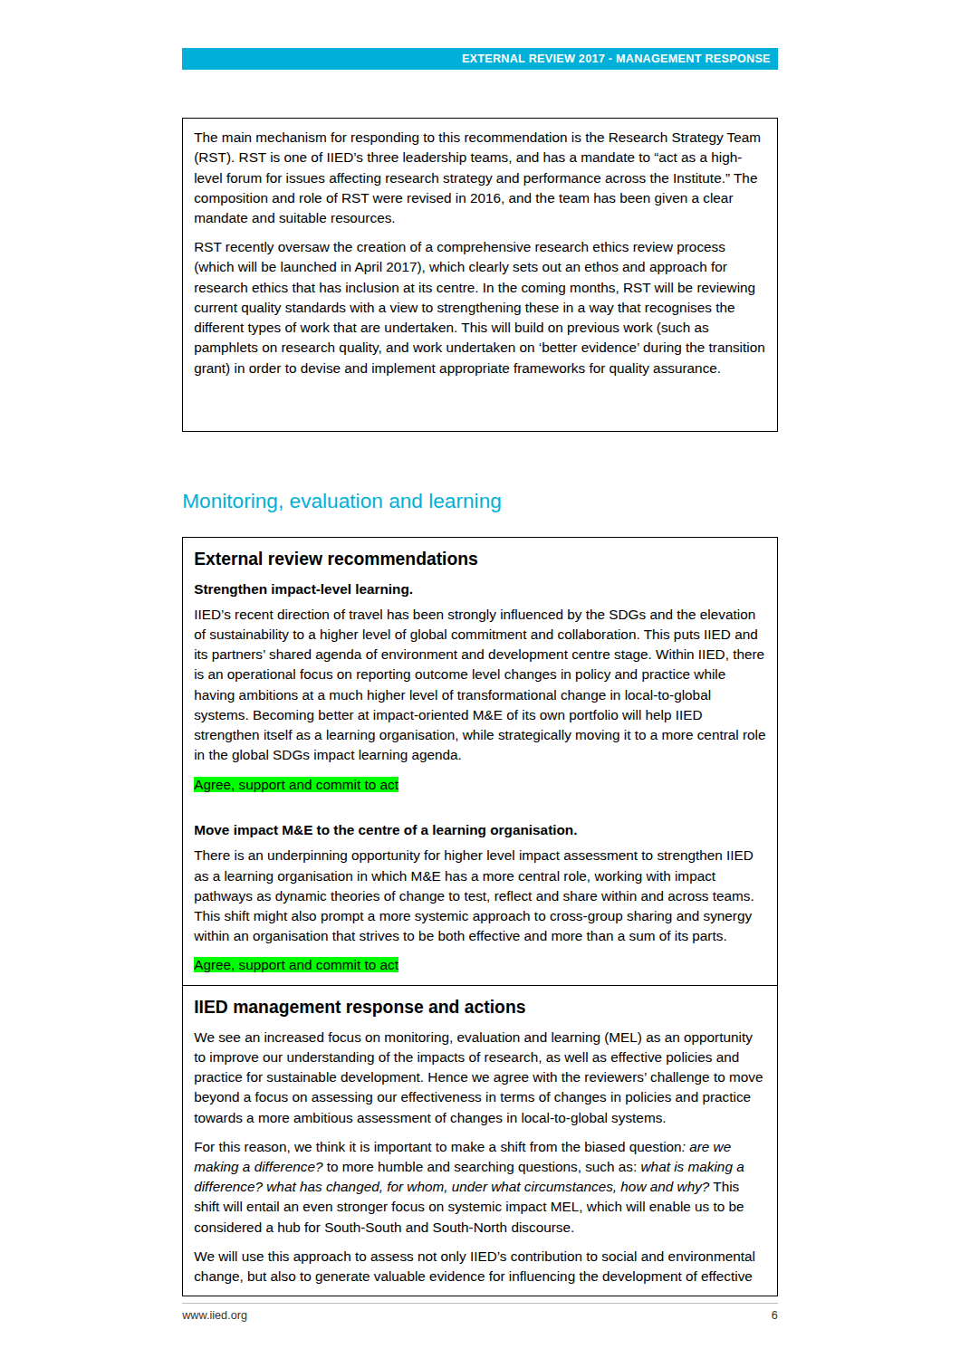EXTERNAL REVIEW 2017 - MANAGEMENT RESPONSE
The main mechanism for responding to this recommendation is the Research Strategy Team (RST). RST is one of IIED’s three leadership teams, and has a mandate to “act as a high-level forum for issues affecting research strategy and performance across the Institute.” The composition and role of RST were revised in 2016, and the team has been given a clear mandate and suitable resources.
RST recently oversaw the creation of a comprehensive research ethics review process (which will be launched in April 2017), which clearly sets out an ethos and approach for research ethics that has inclusion at its centre. In the coming months, RST will be reviewing current quality standards with a view to strengthening these in a way that recognises the different types of work that are undertaken. This will build on previous work (such as pamphlets on research quality, and work undertaken on ‘better evidence’ during the transition grant) in order to devise and implement appropriate frameworks for quality assurance.
Monitoring, evaluation and learning
External review recommendations
Strengthen impact-level learning.
IIED’s recent direction of travel has been strongly influenced by the SDGs and the elevation of sustainability to a higher level of global commitment and collaboration. This puts IIED and its partners’ shared agenda of environment and development centre stage. Within IIED, there is an operational focus on reporting outcome level changes in policy and practice while having ambitions at a much higher level of transformational change in local-to-global systems. Becoming better at impact-oriented M&E of its own portfolio will help IIED strengthen itself as a learning organisation, while strategically moving it to a more central role in the global SDGs impact learning agenda.
Agree, support and commit to act
Move impact M&E to the centre of a learning organisation.
There is an underpinning opportunity for higher level impact assessment to strengthen IIED as a learning organisation in which M&E has a more central role, working with impact pathways as dynamic theories of change to test, reflect and share within and across teams. This shift might also prompt a more systemic approach to cross-group sharing and synergy within an organisation that strives to be both effective and more than a sum of its parts.
Agree, support and commit to act
IIED management response and actions
We see an increased focus on monitoring, evaluation and learning (MEL) as an opportunity to improve our understanding of the impacts of research, as well as effective policies and practice for sustainable development. Hence we agree with the reviewers’ challenge to move beyond a focus on assessing our effectiveness in terms of changes in policies and practice towards a more ambitious assessment of changes in local-to-global systems.
For this reason, we think it is important to make a shift from the biased question: are we making a difference? to more humble and searching questions, such as: what is making a difference? what has changed, for whom, under what circumstances, how and why? This shift will entail an even stronger focus on systemic impact MEL, which will enable us to be considered a hub for South-South and South-North discourse.
We will use this approach to assess not only IIED’s contribution to social and environmental change, but also to generate valuable evidence for influencing the development of effective
www.iied.org 6